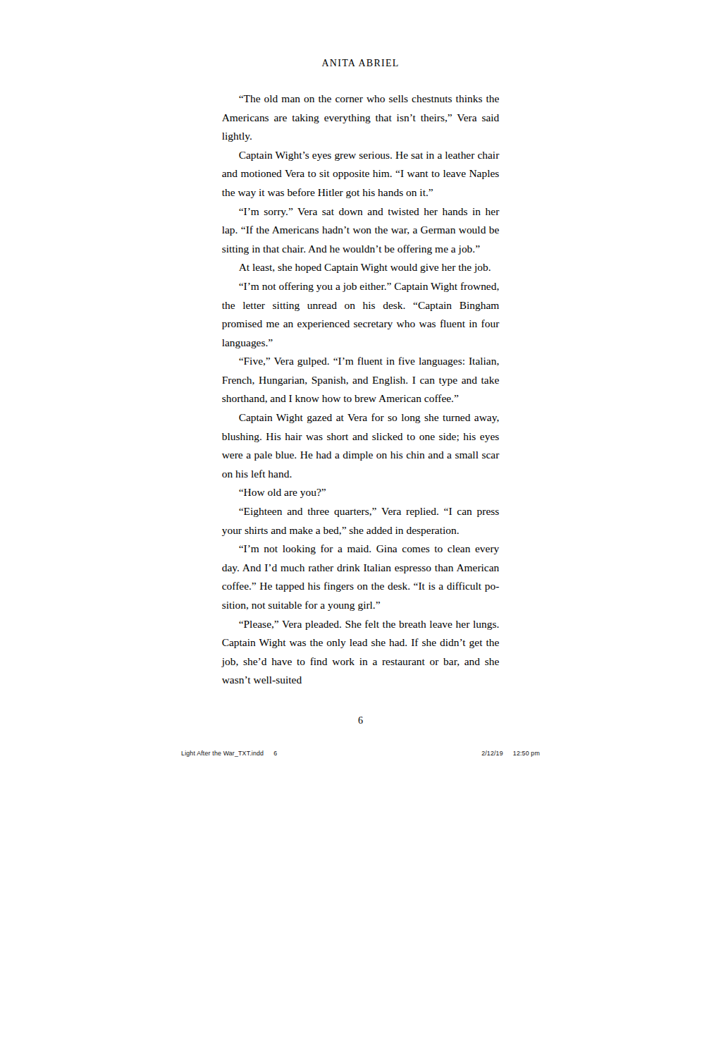Anita Abriel
“The old man on the corner who sells chestnuts thinks the Americans are taking everything that isn’t theirs,” Vera said lightly.
Captain Wight’s eyes grew serious. He sat in a leather chair and motioned Vera to sit opposite him. “I want to leave Naples the way it was before Hitler got his hands on it.”
“I’m sorry.” Vera sat down and twisted her hands in her lap. “If the Americans hadn’t won the war, a German would be sitting in that chair. And he wouldn’t be offering me a job.”
At least, she hoped Captain Wight would give her the job.
“I’m not offering you a job either.” Captain Wight frowned, the letter sitting unread on his desk. “Captain Bingham promised me an experienced secretary who was fluent in four languages.”
“Five,” Vera gulped. “I’m fluent in five languages: Italian, French, Hungarian, Spanish, and English. I can type and take shorthand, and I know how to brew American coffee.”
Captain Wight gazed at Vera for so long she turned away, blushing. His hair was short and slicked to one side; his eyes were a pale blue. He had a dimple on his chin and a small scar on his left hand.
“How old are you?”
“Eighteen and three quarters,” Vera replied. “I can press your shirts and make a bed,” she added in desperation.
“I’m not looking for a maid. Gina comes to clean every day. And I’d much rather drink Italian espresso than American coffee.” He tapped his fingers on the desk. “It is a difficult position, not suitable for a young girl.”
“Please,” Vera pleaded. She felt the breath leave her lungs. Captain Wight was the only lead she had. If she didn’t get the job, she’d have to find work in a restaurant or bar, and she wasn’t well-suited
6
Light After the War_TXT.indd6
2/12/1912:50 pm